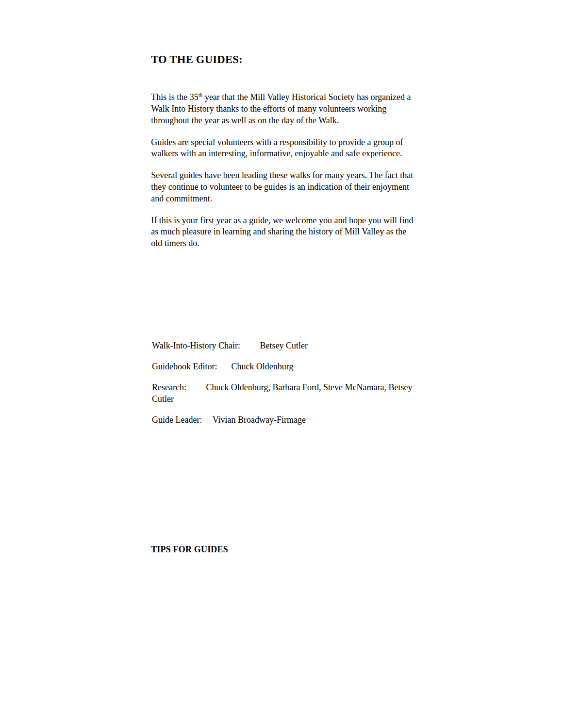TO THE GUIDES:
This is the 35th year that the Mill Valley Historical Society has organized a Walk Into History thanks to the efforts of many volunteers working throughout the year as well as on the day of the Walk.
Guides are special volunteers with a responsibility to provide a group of walkers with an interesting, informative, enjoyable and safe experience.
Several guides have been leading these walks for many years. The fact that they continue to volunteer to be guides is an indication of their enjoyment and commitment.
If this is your first year as a guide, we welcome you and hope you will find as much pleasure in learning and sharing the history of Mill Valley as the old timers do.
Walk-Into-History Chair: Betsey Cutler
Guidebook Editor: Chuck Oldenburg
Research: Chuck Oldenburg, Barbara Ford, Steve McNamara, Betsey Cutler
Guide Leader: Vivian Broadway-Firmage
TIPS FOR GUIDES